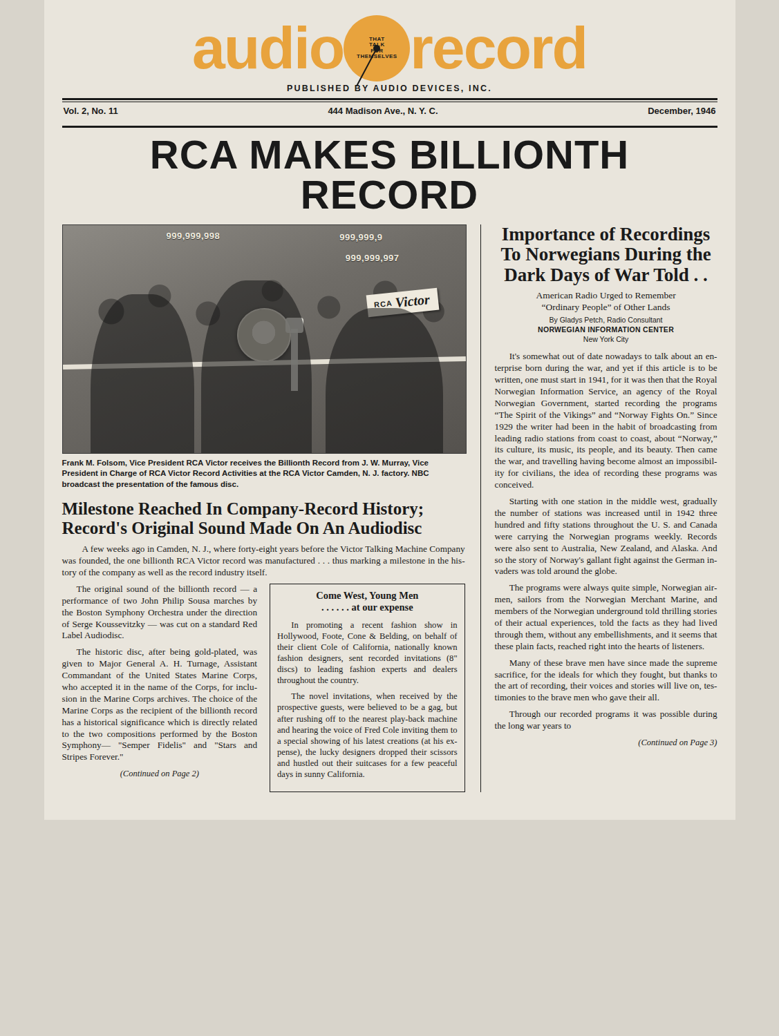audio THAT
TALK
FOR
THEMSELVES record
PUBLISHED BY AUDIO DEVICES, INC.
Vol. 2, No. 11 444 Madison Ave., N. Y. C. December, 1946
RCA MAKES BILLIONTH RECORD
999,999,998
999,999,9
999,999,997
RCAVictor
Frank M. Folsom, Vice President RCA Victor receives the Billionth Record from J. W. Murray, Vice President in Charge of RCA Victor Record Activities at the RCA Victor Camden, N. J. factory. NBC broadcast the presentation of the famous disc.
Milestone Reached In Company-Record History;
Record's Original Sound Made On An Audiodisc
A few weeks ago in Camden, N. J., where forty-eight years before the Victor Talking Machine Company was founded, the one billionth RCA Victor record was manufactured . . . thus marking a milestone in the history of the company as well as the record industry itself.
The original sound of the billionth record — a performance of two John Philip Sousa marches by the Boston Symphony Orchestra under the direction of Serge Koussevitzky — was cut on a standard Red Label Audiodisc.
The historic disc, after being gold-plated, was given to Major General A. H. Turnage, Assistant Commandant of the United States Marine Corps, who accepted it in the name of the Corps, for inclusion in the Marine Corps archives. The choice of the Marine Corps as the recipient of the billionth record has a historical significance which is directly related to the two compositions performed by the Boston Symphony— "Semper Fidelis" and "Stars and Stripes Forever."
(Continued on Page 2)
Come West, Young Men
. . . . . . at our expense
In promoting a recent fashion show in Hollywood, Foote, Cone & Belding, on behalf of their client Cole of California, nationally known fashion designers, sent recorded invitations (8" discs) to leading fashion experts and dealers throughout the country.
The novel invitations, when received by the prospective guests, were believed to be a gag, but after rushing off to the nearest play-back machine and hearing the voice of Fred Cole inviting them to a special showing of his latest creations (at his expense), the lucky designers dropped their scissors and hustled out their suitcases for a few peaceful days in sunny California.
Importance of Recordings
To Norwegians During the
Dark Days of War Told . .
American Radio Urged to Remember
“Ordinary People” of Other Lands
By Gladys Petch, Radio Consultant
NORWEGIAN INFORMATION CENTER
New York City
It's somewhat out of date nowadays to talk about an enterprise born during the war, and yet if this article is to be written, one must start in 1941, for it was then that the Royal Norwegian Information Service, an agency of the Royal Norwegian Government, started recording the programs “The Spirit of the Vikings” and “Norway Fights On.” Since 1929 the writer had been in the habit of broadcasting from leading radio stations from coast to coast, about “Norway,” its culture, its music, its people, and its beauty. Then came the war, and travelling having become almost an impossibility for civilians, the idea of recording these programs was conceived.
Starting with one station in the middle west, gradually the number of stations was increased until in 1942 three hundred and fifty stations throughout the U. S. and Canada were carrying the Norwegian programs weekly. Records were also sent to Australia, New Zealand, and Alaska. And so the story of Norway's gallant fight against the German invaders was told around the globe.
The programs were always quite simple, Norwegian airmen, sailors from the Norwegian Merchant Marine, and members of the Norwegian underground told thrilling stories of their actual experiences, told the facts as they had lived through them, without any embellishments, and it seems that these plain facts, reached right into the hearts of listeners.
Many of these brave men have since made the supreme sacrifice, for the ideals for which they fought, but thanks to the art of recording, their voices and stories will live on, testimonies to the brave men who gave their all.
Through our recorded programs it was possible during the long war years to
(Continued on Page 3)